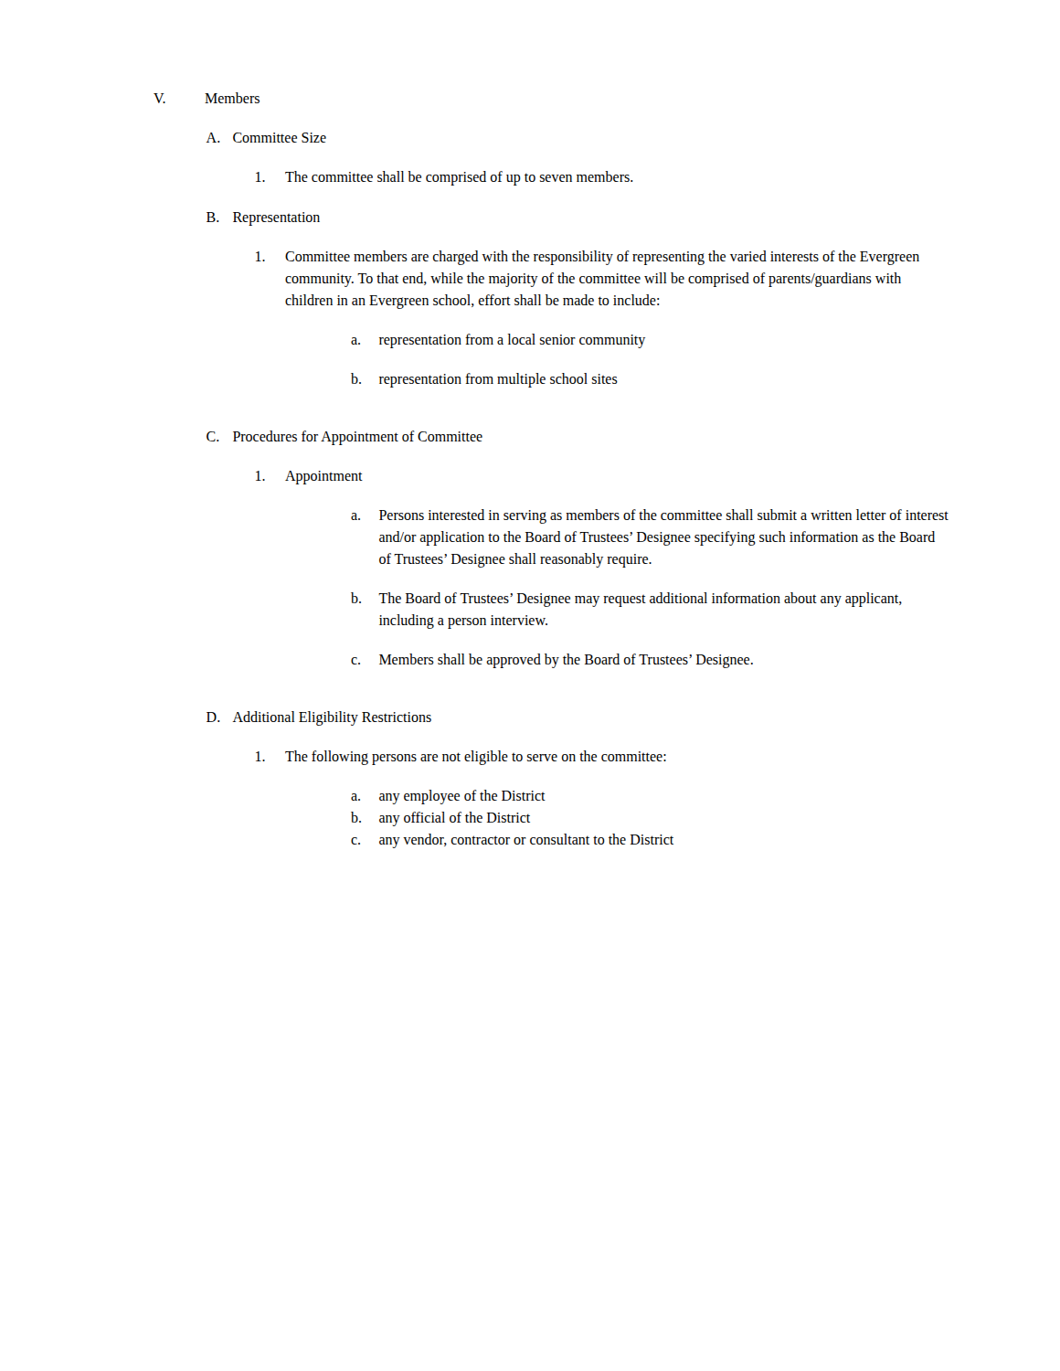V. Members
A. Committee Size
1. The committee shall be comprised of up to seven members.
B. Representation
1. Committee members are charged with the responsibility of representing the varied interests of the Evergreen community. To that end, while the majority of the committee will be comprised of parents/guardians with children in an Evergreen school, effort shall be made to include:
a. representation from a local senior community
b. representation from multiple school sites
C. Procedures for Appointment of Committee
1. Appointment
a. Persons interested in serving as members of the committee shall submit a written letter of interest and/or application to the Board of Trustees’ Designee specifying such information as the Board of Trustees’ Designee shall reasonably require.
b. The Board of Trustees’ Designee may request additional information about any applicant, including a person interview.
c. Members shall be approved by the Board of Trustees’ Designee.
D. Additional Eligibility Restrictions
1. The following persons are not eligible to serve on the committee:
a. any employee of the District
b. any official of the District
c. any vendor, contractor or consultant to the District